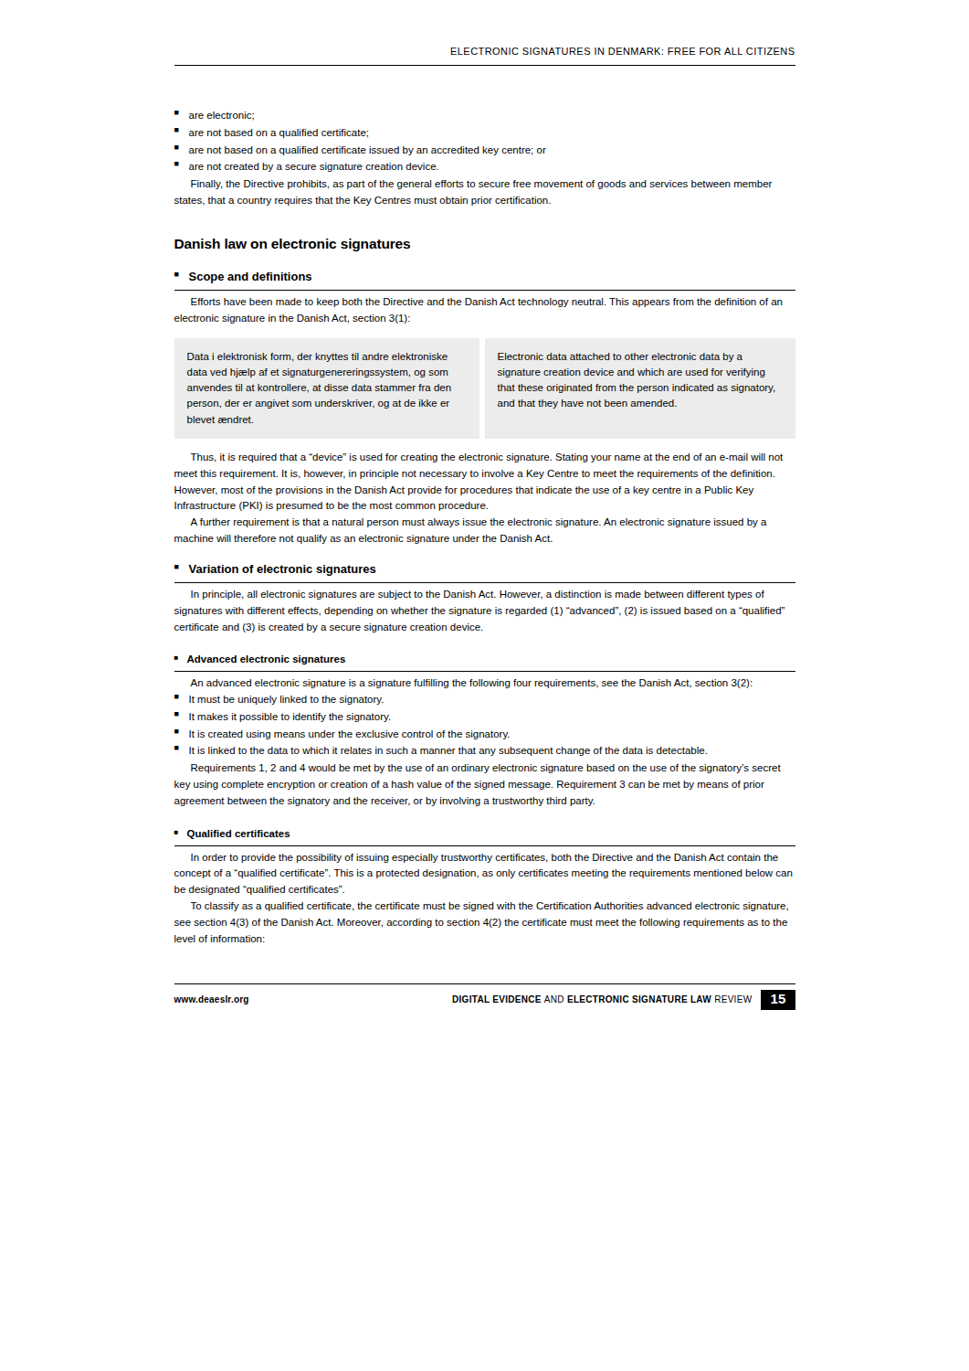Electronic signatures in Denmark: free for all citizens
are electronic;
are not based on a qualified certificate;
are not based on a qualified certificate issued by an accredited key centre; or
are not created by a secure signature creation device.
Finally, the Directive prohibits, as part of the general efforts to secure free movement of goods and services between member states, that a country requires that the Key Centres must obtain prior certification.
Danish law on electronic signatures
Scope and definitions
Efforts have been made to keep both the Directive and the Danish Act technology neutral. This appears from the definition of an electronic signature in the Danish Act, section 3(1):
Data i elektronisk form, der knyttes til andre elektroniske data ved hjælp af et signaturgenereringssystem, og som anvendes til at kontrollere, at disse data stammer fra den person, der er angivet som underskriver, og at de ikke er blevet ændret.
Electronic data attached to other electronic data by a signature creation device and which are used for verifying that these originated from the person indicated as signatory, and that they have not been amended.
Thus, it is required that a “device” is used for creating the electronic signature. Stating your name at the end of an e-mail will not meet this requirement. It is, however, in principle not necessary to involve a Key Centre to meet the requirements of the definition. However, most of the provisions in the Danish Act provide for procedures that indicate the use of a key centre in a Public Key Infrastructure (PKI) is presumed to be the most common procedure.
A further requirement is that a natural person must always issue the electronic signature. An electronic signature issued by a machine will therefore not qualify as an electronic signature under the Danish Act.
Variation of electronic signatures
In principle, all electronic signatures are subject to the Danish Act. However, a distinction is made between different types of signatures with different effects, depending on whether the signature is regarded (1) “advanced”, (2) is issued based on a “qualified” certificate and (3) is created by a secure signature creation device.
Advanced electronic signatures
An advanced electronic signature is a signature fulfilling the following four requirements, see the Danish Act, section 3(2):
It must be uniquely linked to the signatory.
It makes it possible to identify the signatory.
It is created using means under the exclusive control of the signatory.
It is linked to the data to which it relates in such a manner that any subsequent change of the data is detectable.
Requirements 1, 2 and 4 would be met by the use of an ordinary electronic signature based on the use of the signatory’s secret key using complete encryption or creation of a hash value of the signed message. Requirement 3 can be met by means of prior agreement between the signatory and the receiver, or by involving a trustworthy third party.
Qualified certificates
In order to provide the possibility of issuing especially trustworthy certificates, both the Directive and the Danish Act contain the concept of a “qualified certificate”. This is a protected designation, as only certificates meeting the requirements mentioned below can be designated “qualified certificates”.
To classify as a qualified certificate, the certificate must be signed with the Certification Authorities advanced electronic signature, see section 4(3) of the Danish Act. Moreover, according to section 4(2) the certificate must meet the following requirements as to the level of information:
www.deaeslr.org
Digital Evidence and Electronic Signature Law Review
15